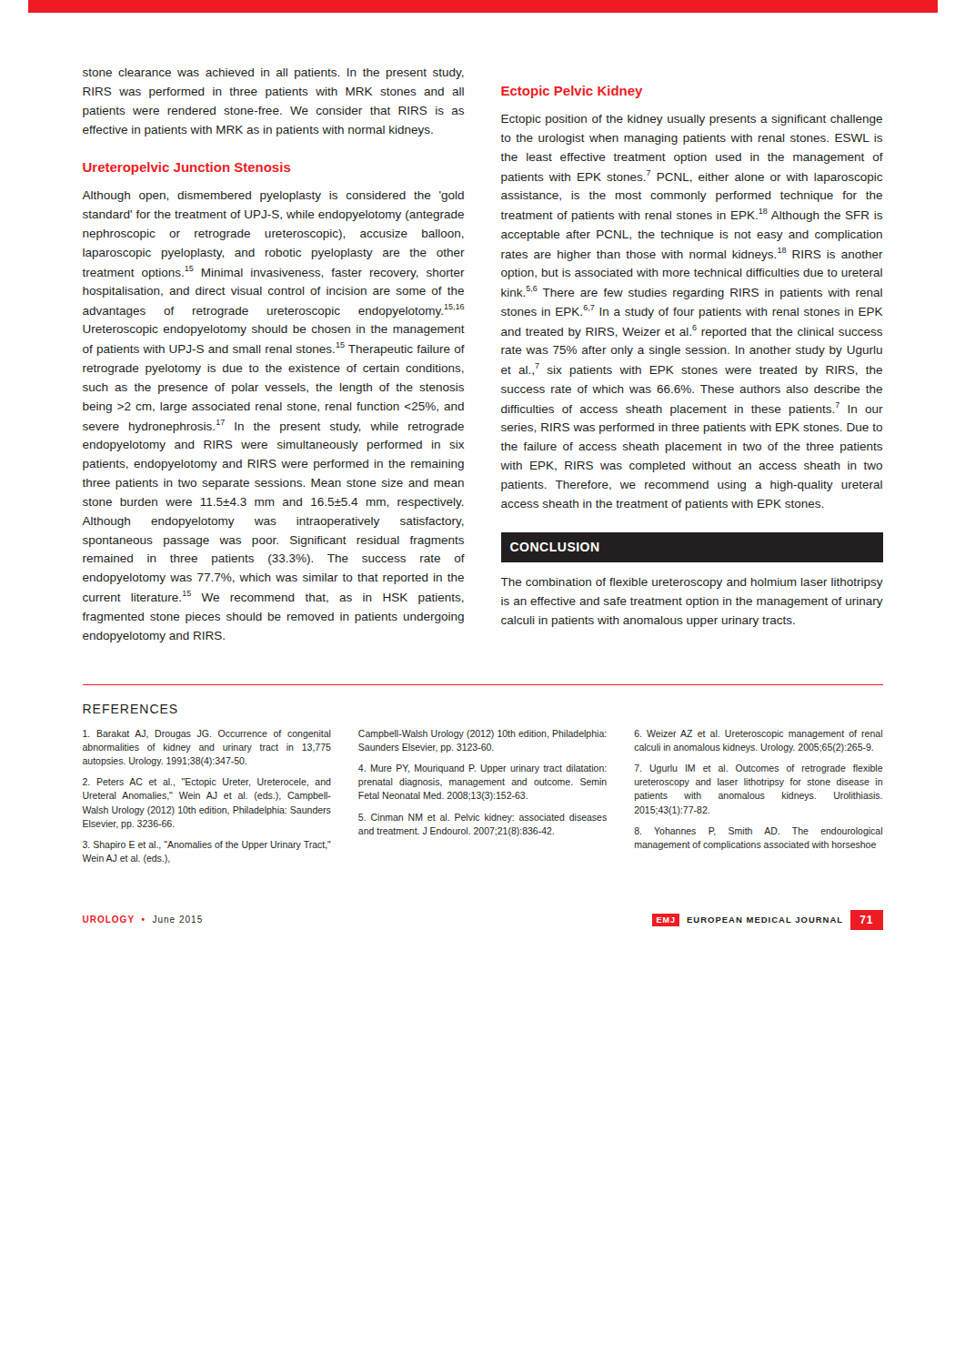stone clearance was achieved in all patients. In the present study, RIRS was performed in three patients with MRK stones and all patients were rendered stone-free. We consider that RIRS is as effective in patients with MRK as in patients with normal kidneys.
Ureteropelvic Junction Stenosis
Although open, dismembered pyeloplasty is considered the 'gold standard' for the treatment of UPJ-S, while endopyelotomy (antegrade nephroscopic or retrograde ureteroscopic), accusize balloon, laparoscopic pyeloplasty, and robotic pyeloplasty are the other treatment options.15 Minimal invasiveness, faster recovery, shorter hospitalisation, and direct visual control of incision are some of the advantages of retrograde ureteroscopic endopyelotomy.15,16 Ureteroscopic endopyelotomy should be chosen in the management of patients with UPJ-S and small renal stones.15 Therapeutic failure of retrograde pyelotomy is due to the existence of certain conditions, such as the presence of polar vessels, the length of the stenosis being >2 cm, large associated renal stone, renal function <25%, and severe hydronephrosis.17 In the present study, while retrograde endopyelotomy and RIRS were simultaneously performed in six patients, endopyelotomy and RIRS were performed in the remaining three patients in two separate sessions. Mean stone size and mean stone burden were 11.5±4.3 mm and 16.5±5.4 mm, respectively. Although endopyelotomy was intraoperatively satisfactory, spontaneous passage was poor. Significant residual fragments remained in three patients (33.3%). The success rate of endopyelotomy was 77.7%, which was similar to that reported in the current literature.15 We recommend that, as in HSK patients, fragmented stone pieces should be removed in patients undergoing endopyelotomy and RIRS.
Ectopic Pelvic Kidney
Ectopic position of the kidney usually presents a significant challenge to the urologist when managing patients with renal stones. ESWL is the least effective treatment option used in the management of patients with EPK stones.7 PCNL, either alone or with laparoscopic assistance, is the most commonly performed technique for the treatment of patients with renal stones in EPK.18 Although the SFR is acceptable after PCNL, the technique is not easy and complication rates are higher than those with normal kidneys.18 RIRS is another option, but is associated with more technical difficulties due to ureteral kink.5,6 There are few studies regarding RIRS in patients with renal stones in EPK.6,7 In a study of four patients with renal stones in EPK and treated by RIRS, Weizer et al.6 reported that the clinical success rate was 75% after only a single session. In another study by Ugurlu et al.,7 six patients with EPK stones were treated by RIRS, the success rate of which was 66.6%. These authors also describe the difficulties of access sheath placement in these patients.7 In our series, RIRS was performed in three patients with EPK stones. Due to the failure of access sheath placement in two of the three patients with EPK, RIRS was completed without an access sheath in two patients. Therefore, we recommend using a high-quality ureteral access sheath in the treatment of patients with EPK stones.
CONCLUSION
The combination of flexible ureteroscopy and holmium laser lithotripsy is an effective and safe treatment option in the management of urinary calculi in patients with anomalous upper urinary tracts.
REFERENCES
1. Barakat AJ, Drougas JG. Occurrence of congenital abnormalities of kidney and urinary tract in 13,775 autopsies. Urology. 1991;38(4):347-50.
2. Peters AC et al., "Ectopic Ureter, Ureterocele, and Ureteral Anomalies," Wein AJ et al. (eds.), Campbell-Walsh Urology (2012) 10th edition, Philadelphia: Saunders Elsevier, pp. 3236-66.
3. Shapiro E et al., "Anomalies of the Upper Urinary Tract," Wein AJ et al. (eds.),
Campbell-Walsh Urology (2012) 10th edition, Philadelphia: Saunders Elsevier, pp. 3123-60.
4. Mure PY, Mouriquand P. Upper urinary tract dilatation: prenatal diagnosis, management and outcome. Semin Fetal Neonatal Med. 2008;13(3):152-63.
5. Cinman NM et al. Pelvic kidney: associated diseases and treatment. J Endourol. 2007;21(8):836-42.
6. Weizer AZ et al. Ureteroscopic management of renal calculi in anomalous kidneys. Urology. 2005;65(2):265-9.
7. Ugurlu IM et al. Outcomes of retrograde flexible ureteroscopy and laser lithotripsy for stone disease in patients with anomalous kidneys. Urolithiasis. 2015;43(1):77-82.
8. Yohannes P, Smith AD. The endourological management of complications associated with horseshoe
UROLOGY • June 2015
EMJ EUROPEAN MEDICAL JOURNAL 71